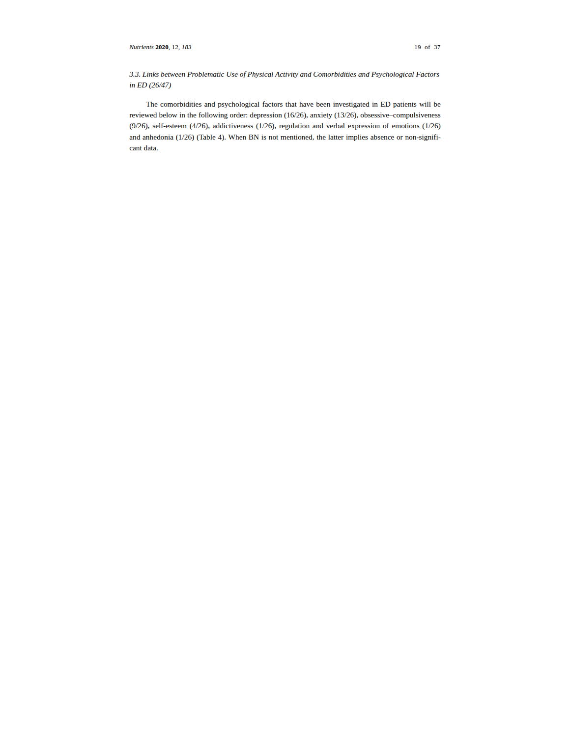Nutrients 2020, 12, 183
19 of 37
3.3. Links between Problematic Use of Physical Activity and Comorbidities and Psychological Factors in ED (26/47)
The comorbidities and psychological factors that have been investigated in ED patients will be reviewed below in the following order: depression (16/26), anxiety (13/26), obsessive–compulsiveness (9/26), self-esteem (4/26), addictiveness (1/26), regulation and verbal expression of emotions (1/26) and anhedonia (1/26) (Table 4). When BN is not mentioned, the latter implies absence or non-significant data.